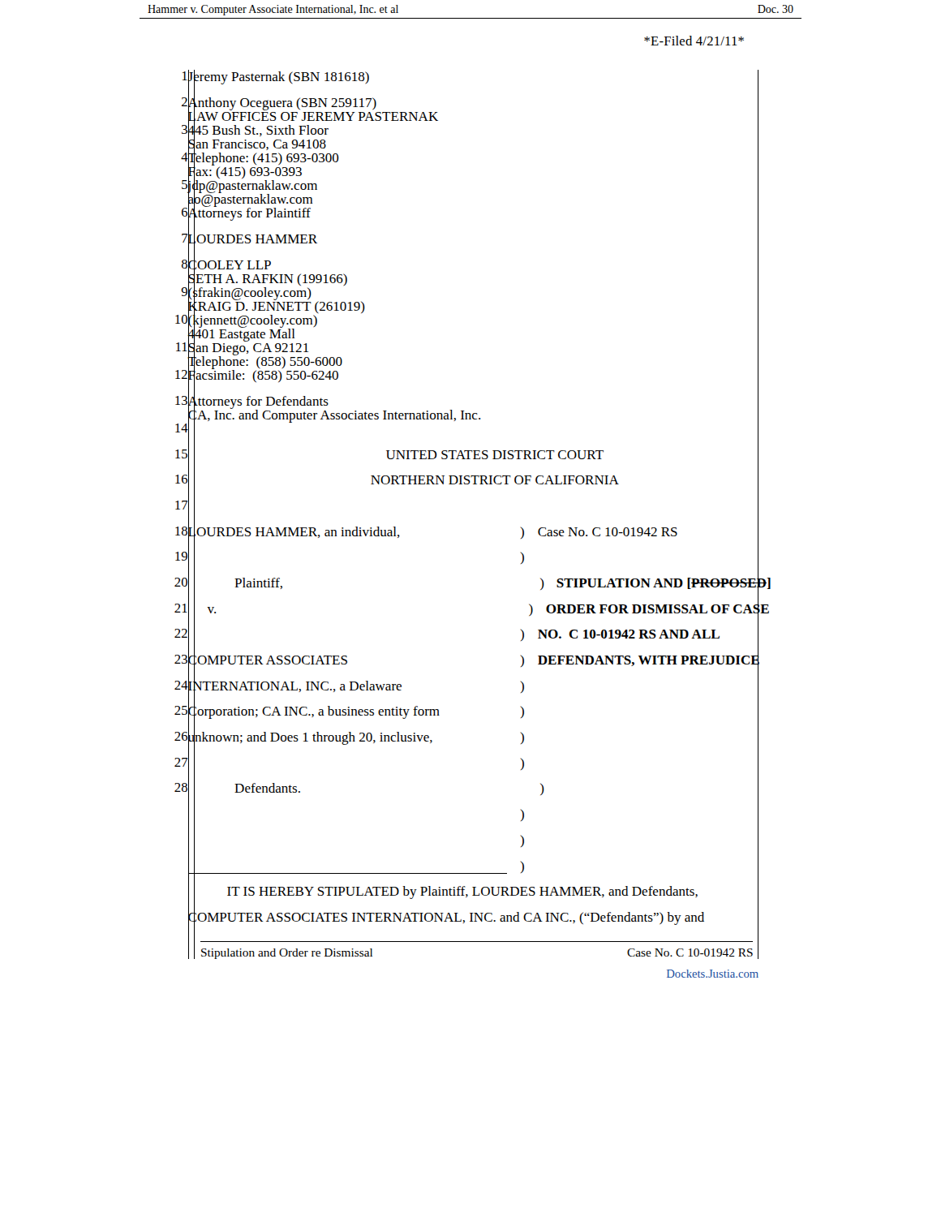Hammer v. Computer Associate International, Inc. et al Doc. 30
*E-Filed 4/21/11*
| 1 | Jeremy Pasternak (SBN 181618) |
| 2 | Anthony Oceguera (SBN 259117) LAW OFFICES OF JEREMY PASTERNAK |
| 3 | 445 Bush St., Sixth Floor San Francisco, Ca 94108 |
| 4 | Telephone: (415) 693-0300 Fax: (415) 693-0393 |
| 5 | jdp@pasternaklaw.com ao@pasternaklaw.com |
| 6 | Attorneys for Plaintiff |
| 7 | LOURDES HAMMER |
| 8 | COOLEY LLP SETH A. RAFKIN (199166) |
| 9 | (sfrakin@cooley.com) KRAIG D. JENNETT (261019) |
| 10 | (kjennett@cooley.com) 4401 Eastgate Mall |
| 11 | San Diego, CA 92121 Telephone: (858) 550-6000 |
| 12 | Facsimile: (858) 550-6240 |
| 13 | Attorneys for Defendants CA, Inc. and Computer Associates International, Inc. |
| 14 | |
| 15 | UNITED STATES DISTRICT COURT |
| 16 | NORTHERN DISTRICT OF CALIFORNIA |
| 17 | |
| 18 | / LOURDES HAMMER, an individual, / ) / Case No. C 10-01942 RS / |
| 19 | / / ) / / |
| 20 | / Plaintiff, / ) / STIPULATION AND [ PROPOSED ] / |
| 21 | / v. / ) / ORDER FOR DISMISSAL OF CASE / |
| 22 | / / ) / NO. C 10-01942 RS AND ALL / |
| 23 | / COMPUTER ASSOCIATES / ) / DEFENDANTS, WITH PREJUDICE / |
| 24 | / INTERNATIONAL, INC., a Delaware / ) / / |
| 25 | / Corporation; CA INC., a business entity form / ) / / |
| 26 | / unknown; and Does 1 through 20, inclusive, / ) / / |
| 27 | / / ) / / |
| 28 | / Defendants. / ) / / |
| | / / ) / / |
| | / / ) / / |
| | / / ) / / |
| | IT IS HEREBY STIPULATED by Plaintiff, LOURDES HAMMER, and Defendants, |
| | COMPUTER ASSOCIATES INTERNATIONAL, INC. and CA INC., (“Defendants”) by and |
Stipulation and Order re Dismissal Case No. C 10-01942 RS
Dockets.Justia.com